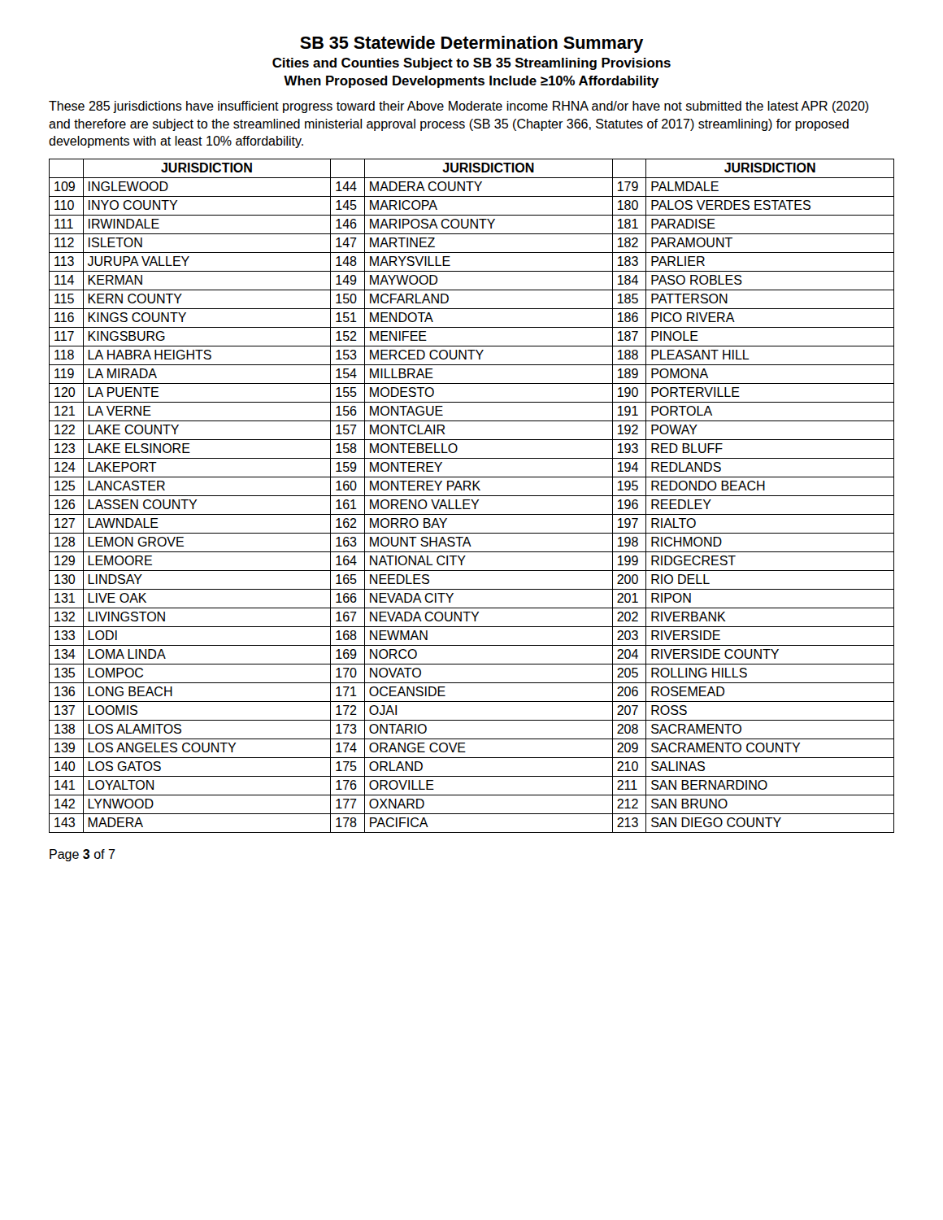SB 35 Statewide Determination Summary
Cities and Counties Subject to SB 35 Streamlining Provisions
When Proposed Developments Include ≥10% Affordability
These 285 jurisdictions have insufficient progress toward their Above Moderate income RHNA and/or have not submitted the latest APR (2020) and therefore are subject to the streamlined ministerial approval process (SB 35 (Chapter 366, Statutes of 2017) streamlining) for proposed developments with at least 10% affordability.
| | JURISDICTION | | JURISDICTION | | JURISDICTION |
| --- | --- | --- | --- | --- | --- |
| 109 | INGLEWOOD | 144 | MADERA COUNTY | 179 | PALMDALE |
| 110 | INYO COUNTY | 145 | MARICOPA | 180 | PALOS VERDES ESTATES |
| 111 | IRWINDALE | 146 | MARIPOSA COUNTY | 181 | PARADISE |
| 112 | ISLETON | 147 | MARTINEZ | 182 | PARAMOUNT |
| 113 | JURUPA VALLEY | 148 | MARYSVILLE | 183 | PARLIER |
| 114 | KERMAN | 149 | MAYWOOD | 184 | PASO ROBLES |
| 115 | KERN COUNTY | 150 | MCFARLAND | 185 | PATTERSON |
| 116 | KINGS COUNTY | 151 | MENDOTA | 186 | PICO RIVERA |
| 117 | KINGSBURG | 152 | MENIFEE | 187 | PINOLE |
| 118 | LA HABRA HEIGHTS | 153 | MERCED COUNTY | 188 | PLEASANT HILL |
| 119 | LA MIRADA | 154 | MILLBRAE | 189 | POMONA |
| 120 | LA PUENTE | 155 | MODESTO | 190 | PORTERVILLE |
| 121 | LA VERNE | 156 | MONTAGUE | 191 | PORTOLA |
| 122 | LAKE COUNTY | 157 | MONTCLAIR | 192 | POWAY |
| 123 | LAKE ELSINORE | 158 | MONTEBELLO | 193 | RED BLUFF |
| 124 | LAKEPORT | 159 | MONTEREY | 194 | REDLANDS |
| 125 | LANCASTER | 160 | MONTEREY PARK | 195 | REDONDO BEACH |
| 126 | LASSEN COUNTY | 161 | MORENO VALLEY | 196 | REEDLEY |
| 127 | LAWNDALE | 162 | MORRO BAY | 197 | RIALTO |
| 128 | LEMON GROVE | 163 | MOUNT SHASTA | 198 | RICHMOND |
| 129 | LEMOORE | 164 | NATIONAL CITY | 199 | RIDGECREST |
| 130 | LINDSAY | 165 | NEEDLES | 200 | RIO DELL |
| 131 | LIVE OAK | 166 | NEVADA CITY | 201 | RIPON |
| 132 | LIVINGSTON | 167 | NEVADA COUNTY | 202 | RIVERBANK |
| 133 | LODI | 168 | NEWMAN | 203 | RIVERSIDE |
| 134 | LOMA LINDA | 169 | NORCO | 204 | RIVERSIDE COUNTY |
| 135 | LOMPOC | 170 | NOVATO | 205 | ROLLING HILLS |
| 136 | LONG BEACH | 171 | OCEANSIDE | 206 | ROSEMEAD |
| 137 | LOOMIS | 172 | OJAI | 207 | ROSS |
| 138 | LOS ALAMITOS | 173 | ONTARIO | 208 | SACRAMENTO |
| 139 | LOS ANGELES COUNTY | 174 | ORANGE COVE | 209 | SACRAMENTO COUNTY |
| 140 | LOS GATOS | 175 | ORLAND | 210 | SALINAS |
| 141 | LOYALTON | 176 | OROVILLE | 211 | SAN BERNARDINO |
| 142 | LYNWOOD | 177 | OXNARD | 212 | SAN BRUNO |
| 143 | MADERA | 178 | PACIFICA | 213 | SAN DIEGO COUNTY |
Page 3 of 7